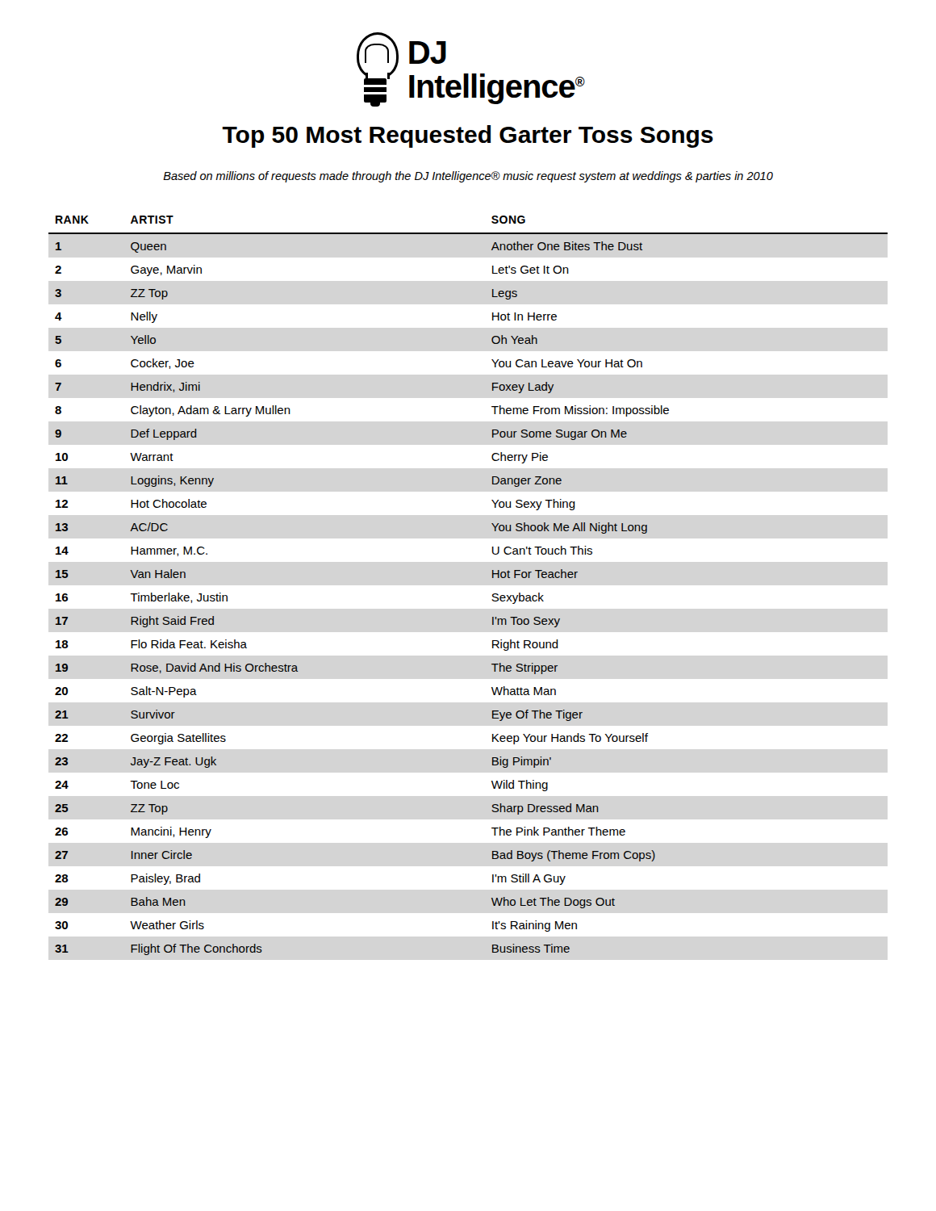DJ
Intelligence®
Top 50 Most Requested Garter Toss Songs
Based on millions of requests made through the DJ Intelligence® music request system at weddings & parties in 2010
| RANK | ARTIST | SONG |
| --- | --- | --- |
| 1 | Queen | Another One Bites The Dust |
| 2 | Gaye, Marvin | Let's Get It On |
| 3 | ZZ Top | Legs |
| 4 | Nelly | Hot In Herre |
| 5 | Yello | Oh Yeah |
| 6 | Cocker, Joe | You Can Leave Your Hat On |
| 7 | Hendrix, Jimi | Foxey Lady |
| 8 | Clayton, Adam & Larry Mullen | Theme From Mission: Impossible |
| 9 | Def Leppard | Pour Some Sugar On Me |
| 10 | Warrant | Cherry Pie |
| 11 | Loggins, Kenny | Danger Zone |
| 12 | Hot Chocolate | You Sexy Thing |
| 13 | AC/DC | You Shook Me All Night Long |
| 14 | Hammer, M.C. | U Can't Touch This |
| 15 | Van Halen | Hot For Teacher |
| 16 | Timberlake, Justin | Sexyback |
| 17 | Right Said Fred | I'm Too Sexy |
| 18 | Flo Rida Feat. Keisha | Right Round |
| 19 | Rose, David And His Orchestra | The Stripper |
| 20 | Salt-N-Pepa | Whatta Man |
| 21 | Survivor | Eye Of The Tiger |
| 22 | Georgia Satellites | Keep Your Hands To Yourself |
| 23 | Jay-Z Feat. Ugk | Big Pimpin' |
| 24 | Tone Loc | Wild Thing |
| 25 | ZZ Top | Sharp Dressed Man |
| 26 | Mancini, Henry | The Pink Panther Theme |
| 27 | Inner Circle | Bad Boys (Theme From Cops) |
| 28 | Paisley, Brad | I'm Still A Guy |
| 29 | Baha Men | Who Let The Dogs Out |
| 30 | Weather Girls | It's Raining Men |
| 31 | Flight Of The Conchords | Business Time |